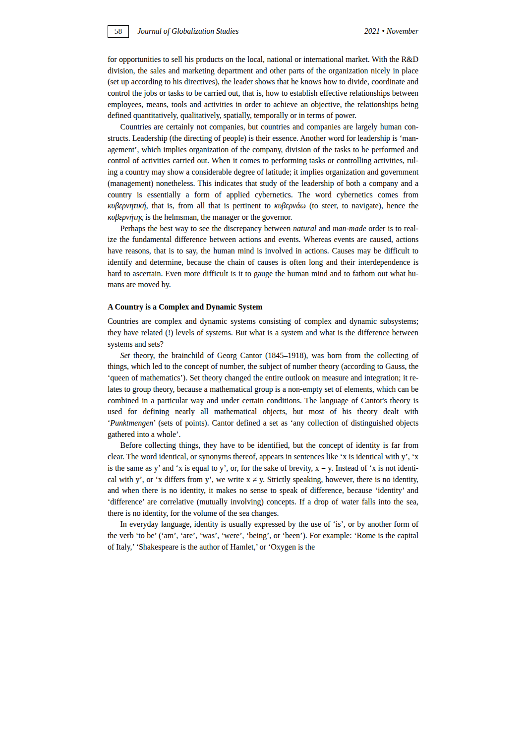58 Journal of Globalization Studies 2021 • November
for opportunities to sell his products on the local, national or international market. With the R&D division, the sales and marketing department and other parts of the organization nicely in place (set up according to his directives), the leader shows that he knows how to divide, coordinate and control the jobs or tasks to be carried out, that is, how to establish effective relationships between employees, means, tools and activities in order to achieve an objective, the relationships being defined quantitatively, qualitatively, spatially, temporally or in terms of power.
Countries are certainly not companies, but countries and companies are largely human constructs. Leadership (the directing of people) is their essence. Another word for leadership is ‘management’, which implies organization of the company, division of the tasks to be performed and control of activities carried out. When it comes to performing tasks or controlling activities, ruling a country may show a considerable degree of latitude; it implies organization and government (management) nonetheless. This indicates that study of the leadership of both a company and a country is essentially a form of applied cybernetics. The word cybernetics comes from κυβερνητική, that is, from all that is pertinent to κυβερνάω (to steer, to navigate), hence the κυβερνήτης is the helmsman, the manager or the governor.
Perhaps the best way to see the discrepancy between natural and man-made order is to realize the fundamental difference between actions and events. Whereas events are caused, actions have reasons, that is to say, the human mind is involved in actions. Causes may be difficult to identify and determine, because the chain of causes is often long and their interdependence is hard to ascertain. Even more difficult is it to gauge the human mind and to fathom out what humans are moved by.
A Country is a Complex and Dynamic System
Countries are complex and dynamic systems consisting of complex and dynamic subsystems; they have related (!) levels of systems. But what is a system and what is the difference between systems and sets?
Set theory, the brainchild of Georg Cantor (1845–1918), was born from the collecting of things, which led to the concept of number, the subject of number theory (according to Gauss, the ‘queen of mathematics’). Set theory changed the entire outlook on measure and integration; it relates to group theory, because a mathematical group is a non-empty set of elements, which can be combined in a particular way and under certain conditions. The language of Cantor's theory is used for defining nearly all mathematical objects, but most of his theory dealt with ‘Punktmengen’ (sets of points). Cantor defined a set as ‘any collection of distinguished objects gathered into a whole’.
Before collecting things, they have to be identified, but the concept of identity is far from clear. The word identical, or synonyms thereof, appears in sentences like ‘x is identical with y’, ‘x is the same as y’ and ‘x is equal to y’, or, for the sake of brevity, x = y. Instead of ‘x is not identical with y’, or ‘x differs from y’, we write x ≠ y. Strictly speaking, however, there is no identity, and when there is no identity, it makes no sense to speak of difference, because ‘identity’ and ‘difference’ are correlative (mutually involving) concepts. If a drop of water falls into the sea, there is no identity, for the volume of the sea changes.
In everyday language, identity is usually expressed by the use of ‘is’, or by another form of the verb ‘to be’ (‘am’, ‘are’, ‘was’, ‘were’, ‘being’, or ‘been’). For example: ‘Rome is the capital of Italy,’ ‘Shakespeare is the author of Hamlet,’ or ‘Oxygen is the